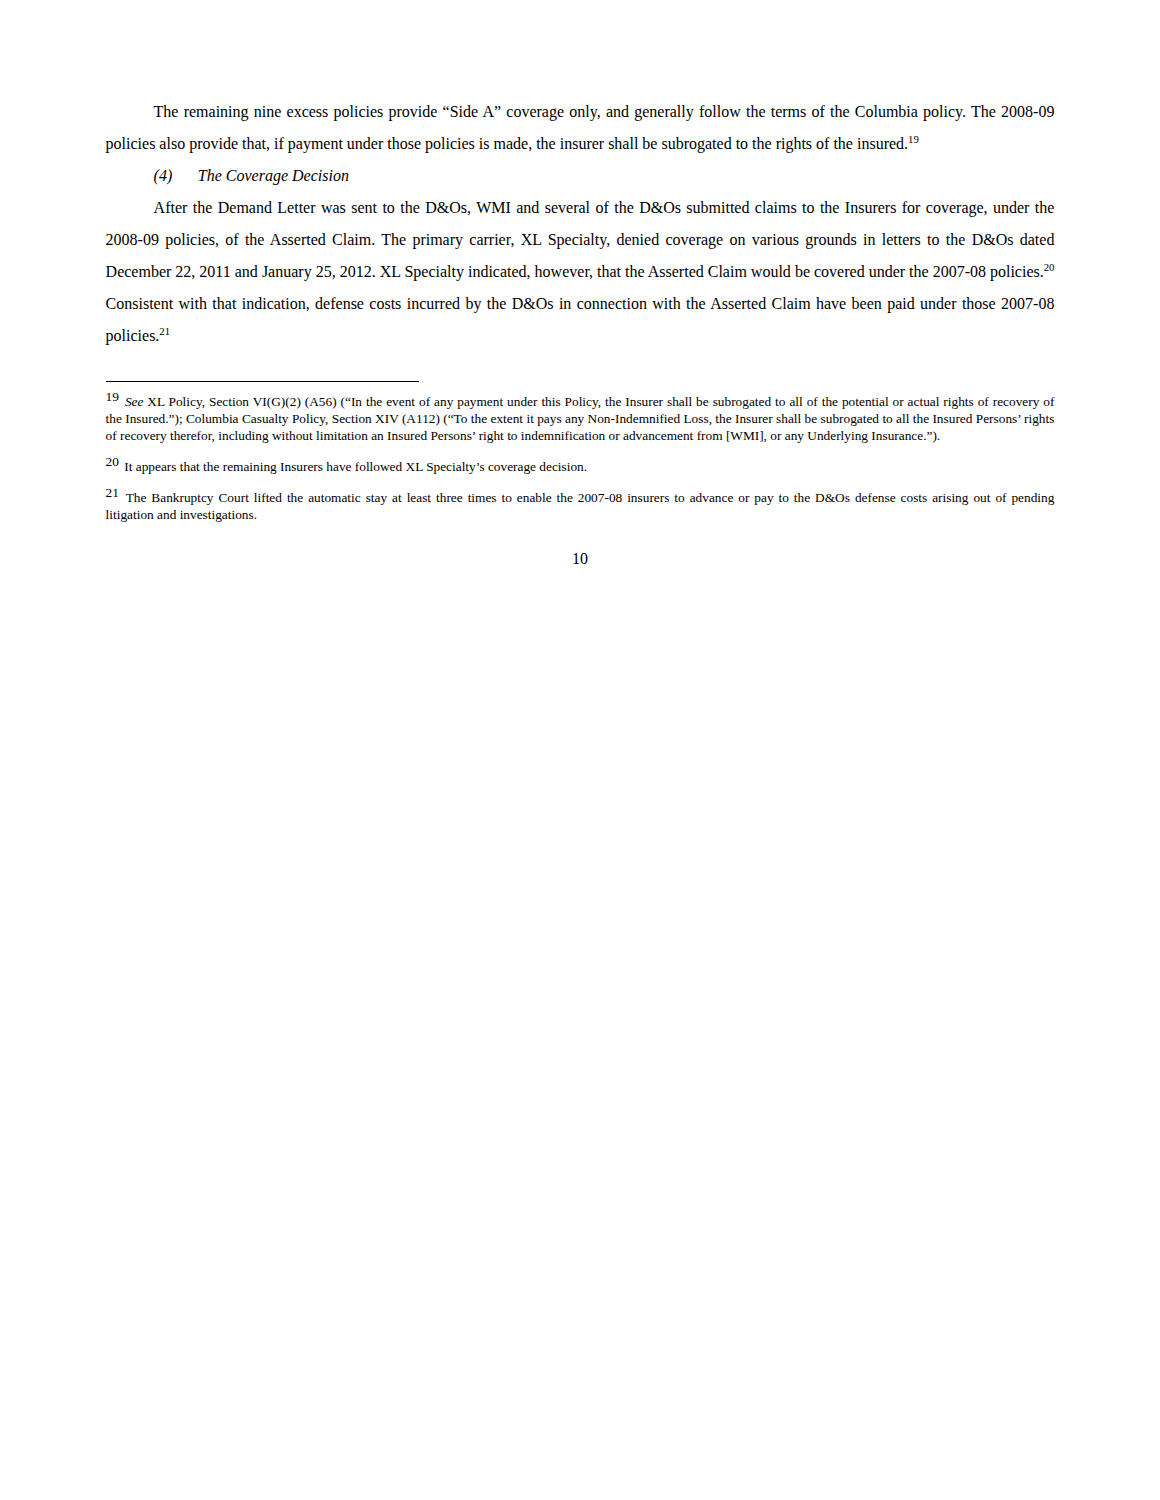The remaining nine excess policies provide “Side A” coverage only, and generally follow the terms of the Columbia policy. The 2008-09 policies also provide that, if payment under those policies is made, the insurer shall be subrogated to the rights of the insured.19
(4) The Coverage Decision
After the Demand Letter was sent to the D&Os, WMI and several of the D&Os submitted claims to the Insurers for coverage, under the 2008-09 policies, of the Asserted Claim. The primary carrier, XL Specialty, denied coverage on various grounds in letters to the D&Os dated December 22, 2011 and January 25, 2012. XL Specialty indicated, however, that the Asserted Claim would be covered under the 2007-08 policies.20 Consistent with that indication, defense costs incurred by the D&Os in connection with the Asserted Claim have been paid under those 2007-08 policies.21
19 See XL Policy, Section VI(G)(2) (A56) (“In the event of any payment under this Policy, the Insurer shall be subrogated to all of the potential or actual rights of recovery of the Insured.”); Columbia Casualty Policy, Section XIV (A112) (“To the extent it pays any Non-Indemnified Loss, the Insurer shall be subrogated to all the Insured Persons’ rights of recovery therefor, including without limitation an Insured Persons’ right to indemnification or advancement from [WMI], or any Underlying Insurance.”).
20 It appears that the remaining Insurers have followed XL Specialty’s coverage decision.
21 The Bankruptcy Court lifted the automatic stay at least three times to enable the 2007-08 insurers to advance or pay to the D&Os defense costs arising out of pending litigation and investigations.
10